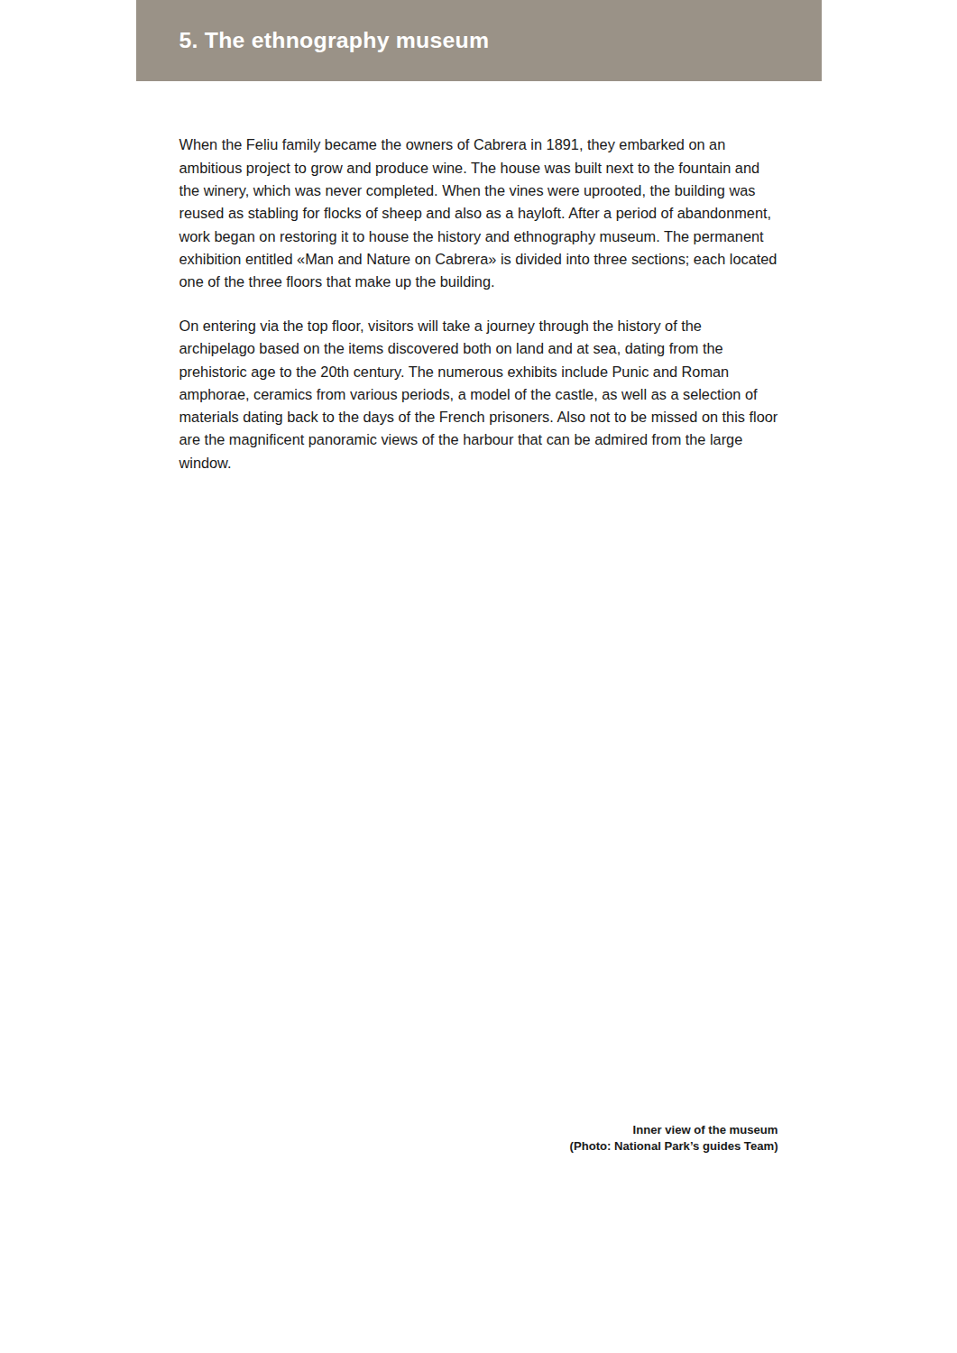5. The ethnography museum
When the Feliu family became the owners of Cabrera in 1891, they embarked on an ambitious project to grow and produce wine. The house was built next to the fountain and the winery, which was never completed. When the vines were uprooted, the building was reused as stabling for flocks of sheep and also as a hayloft. After a period of abandonment, work began on restoring it to house the history and ethnography museum. The permanent exhibition entitled «Man and Nature on Cabrera» is divided into three sections; each located one of the three floors that make up the building.
On entering via the top floor, visitors will take a journey through the history of the archipelago based on the items discovered both on land and at sea, dating from the prehistoric age to the 20th century. The numerous exhibits include Punic and Roman amphorae, ceramics from various periods, a model of the castle, as well as a selection of materials dating back to the days of the French prisoners. Also not to be missed on this floor are the magnificent panoramic views of the harbour that can be admired from the large window.
Inner view of the museum
(Photo: National Park’s guides Team)